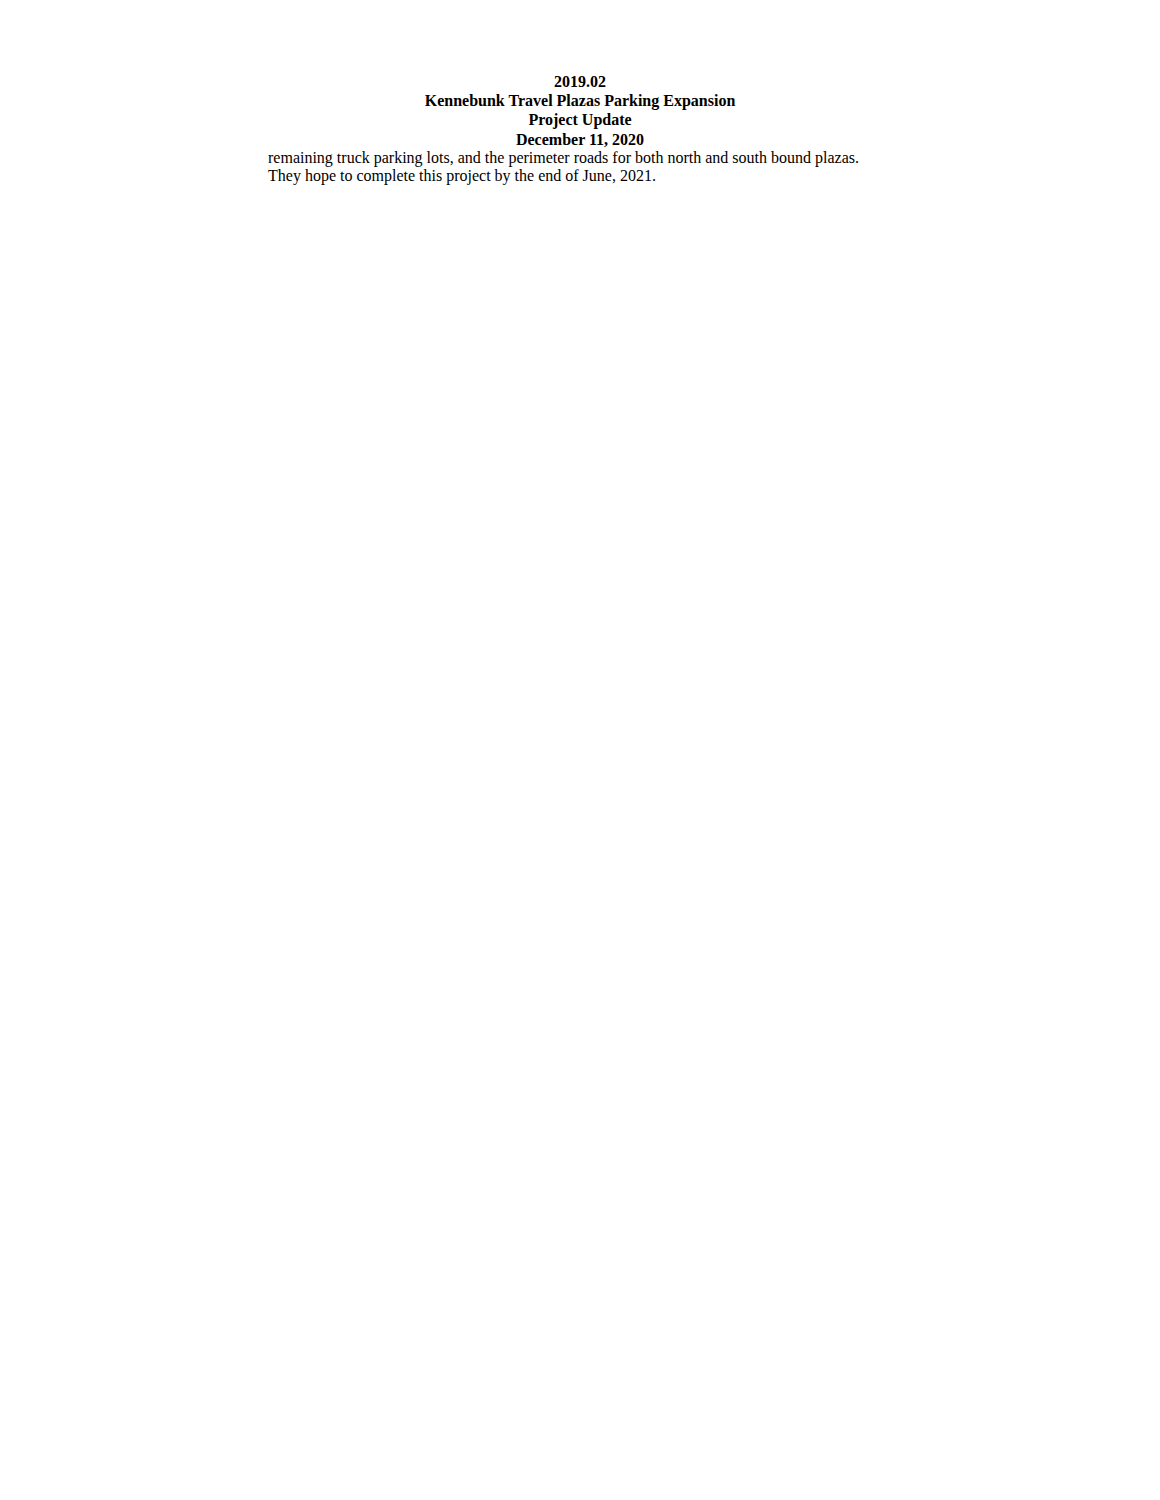2019.02
Kennebunk Travel Plazas Parking Expansion
Project Update
December 11, 2020
remaining truck parking lots, and the perimeter roads for both north and south bound plazas. They hope to complete this project by the end of June, 2021.